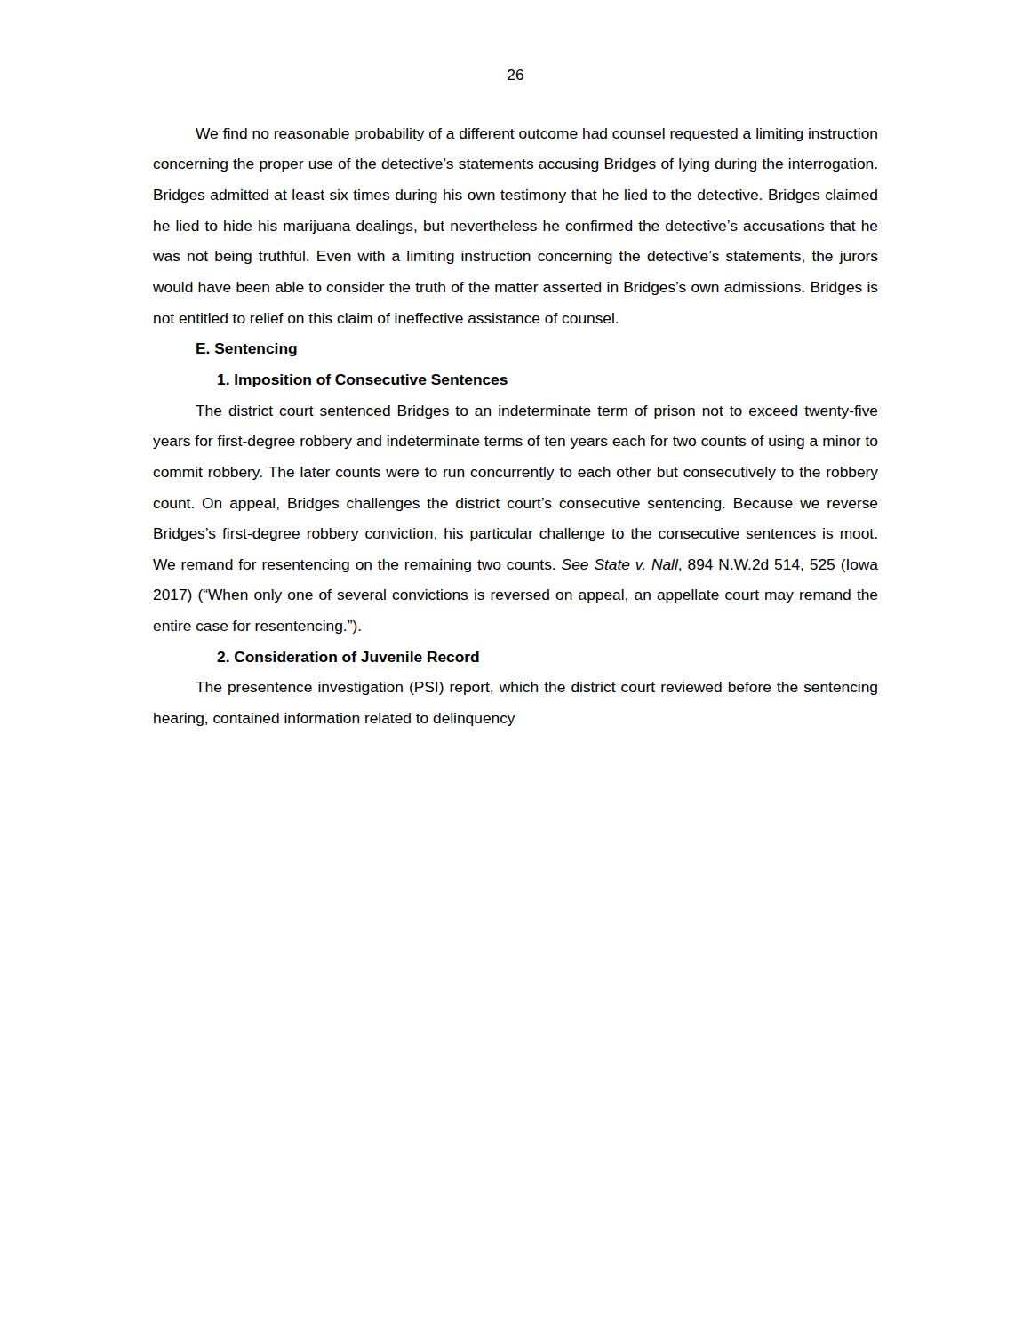26
We find no reasonable probability of a different outcome had counsel requested a limiting instruction concerning the proper use of the detective’s statements accusing Bridges of lying during the interrogation. Bridges admitted at least six times during his own testimony that he lied to the detective. Bridges claimed he lied to hide his marijuana dealings, but nevertheless he confirmed the detective’s accusations that he was not being truthful. Even with a limiting instruction concerning the detective’s statements, the jurors would have been able to consider the truth of the matter asserted in Bridges’s own admissions. Bridges is not entitled to relief on this claim of ineffective assistance of counsel.
E. Sentencing
1. Imposition of Consecutive Sentences
The district court sentenced Bridges to an indeterminate term of prison not to exceed twenty-five years for first-degree robbery and indeterminate terms of ten years each for two counts of using a minor to commit robbery. The later counts were to run concurrently to each other but consecutively to the robbery count. On appeal, Bridges challenges the district court’s consecutive sentencing. Because we reverse Bridges’s first-degree robbery conviction, his particular challenge to the consecutive sentences is moot. We remand for resentencing on the remaining two counts. See State v. Nall, 894 N.W.2d 514, 525 (Iowa 2017) (“When only one of several convictions is reversed on appeal, an appellate court may remand the entire case for resentencing.”).
2. Consideration of Juvenile Record
The presentence investigation (PSI) report, which the district court reviewed before the sentencing hearing, contained information related to delinquency